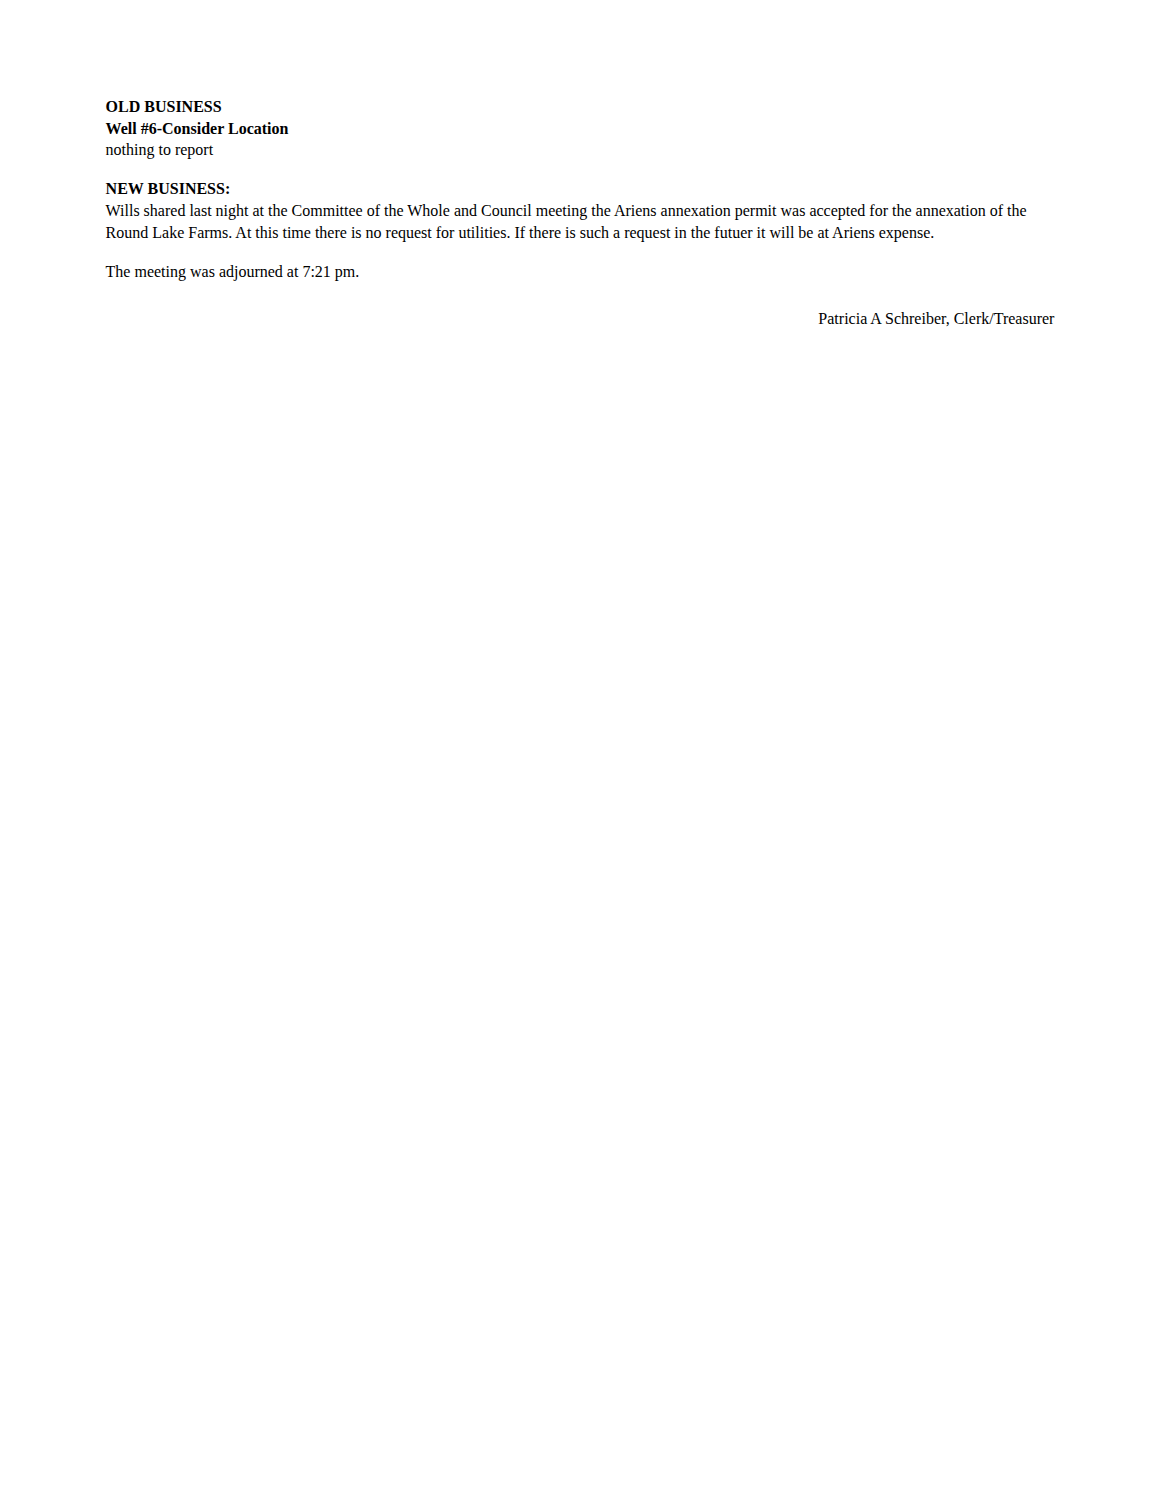OLD BUSINESS
Well #6-Consider Location
nothing to report
NEW BUSINESS:
Wills shared last night at the Committee of the Whole and Council meeting the Ariens annexation permit was accepted for the annexation of the Round Lake Farms. At this time there is no request for utilities. If there is such a request in the futuer it will be at Ariens expense.
The meeting was adjourned at 7:21 pm.
Patricia A Schreiber, Clerk/Treasurer